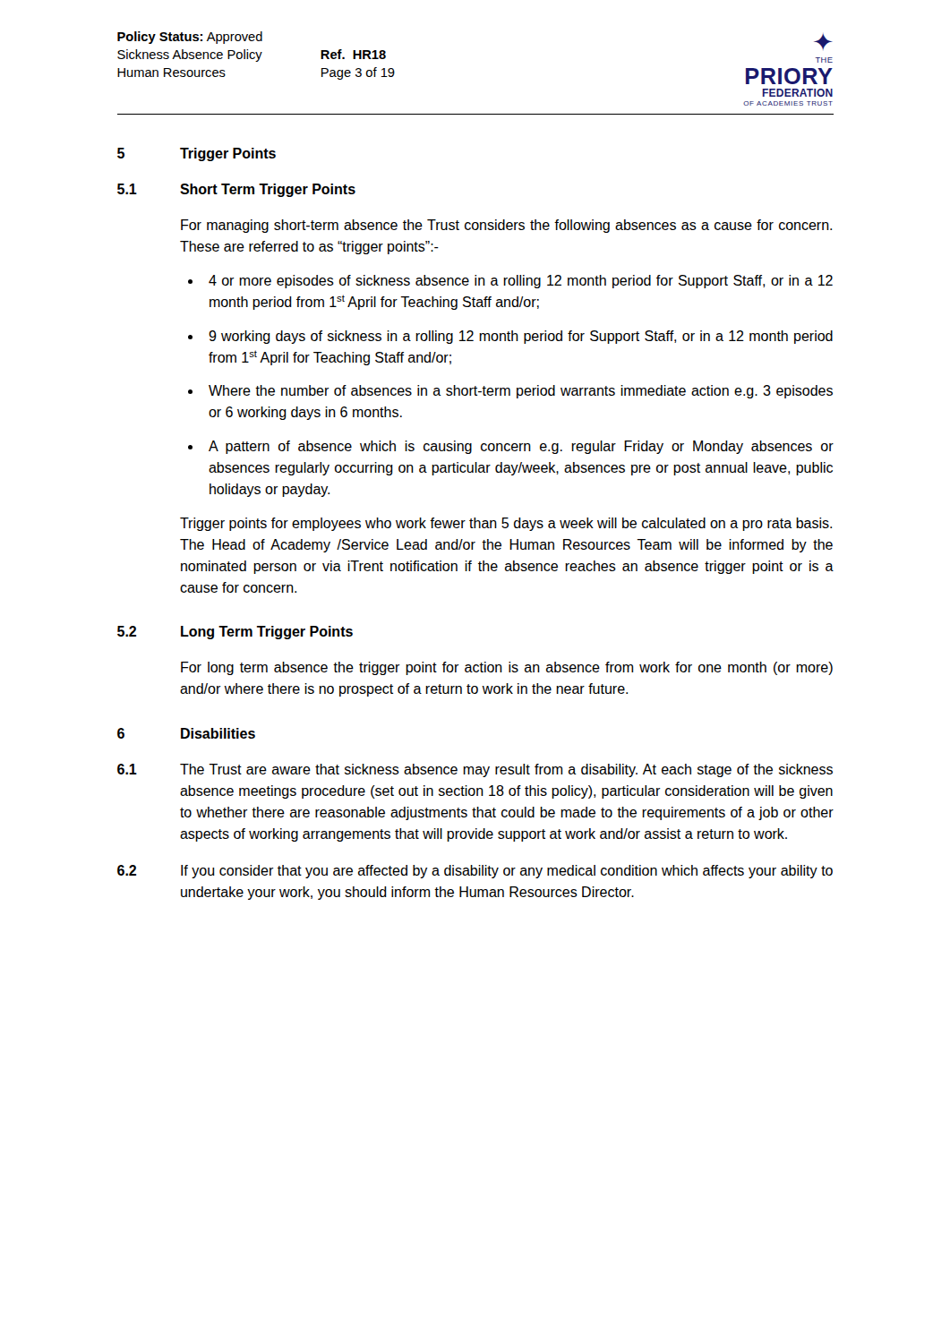Policy Status: Approved
Sickness Absence Policy Ref. HR18
Human Resources Page 3 of 19
✦ THE PRIORY FEDERATION OF ACADEMIES TRUST
5
Trigger Points
5.1
Short Term Trigger Points
For managing short-term absence the Trust considers the following absences as a cause for concern. These are referred to as “trigger points”:-
4 or more episodes of sickness absence in a rolling 12 month period for Support Staff, or in a 12 month period from 1st April for Teaching Staff and/or;
9 working days of sickness in a rolling 12 month period for Support Staff, or in a 12 month period from 1st April for Teaching Staff and/or;
Where the number of absences in a short-term period warrants immediate action e.g. 3 episodes or 6 working days in 6 months.
A pattern of absence which is causing concern e.g. regular Friday or Monday absences or absences regularly occurring on a particular day/week, absences pre or post annual leave, public holidays or payday.
Trigger points for employees who work fewer than 5 days a week will be calculated on a pro rata basis. The Head of Academy /Service Lead and/or the Human Resources Team will be informed by the nominated person or via iTrent notification if the absence reaches an absence trigger point or is a cause for concern.
5.2
Long Term Trigger Points
For long term absence the trigger point for action is an absence from work for one month (or more) and/or where there is no prospect of a return to work in the near future.
6
Disabilities
6.1
The Trust are aware that sickness absence may result from a disability. At each stage of the sickness absence meetings procedure (set out in section 18 of this policy), particular consideration will be given to whether there are reasonable adjustments that could be made to the requirements of a job or other aspects of working arrangements that will provide support at work and/or assist a return to work.
6.2
If you consider that you are affected by a disability or any medical condition which affects your ability to undertake your work, you should inform the Human Resources Director.